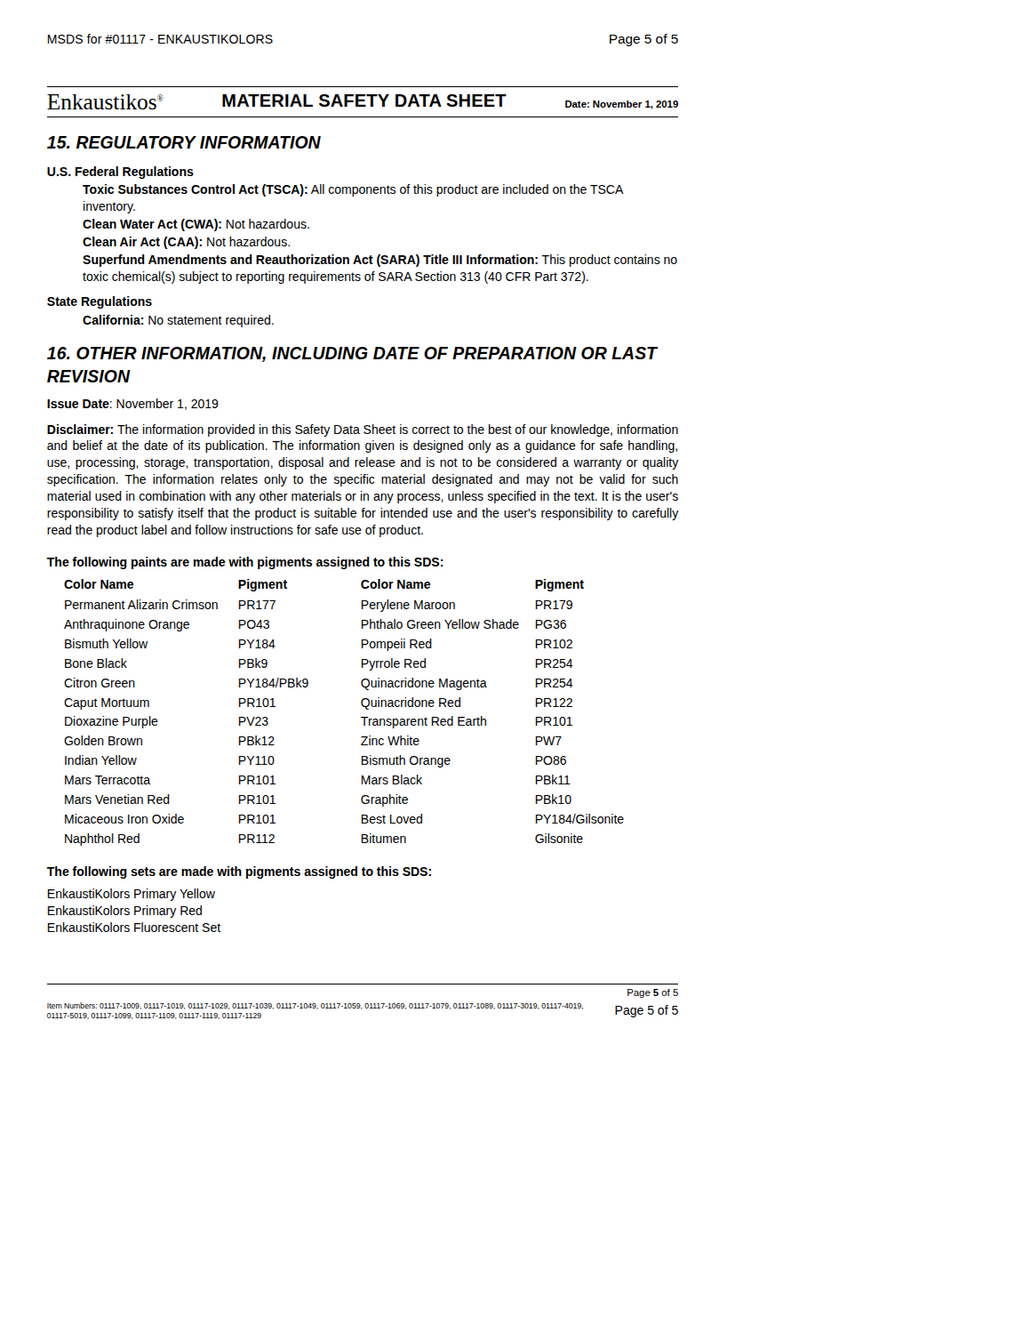MSDS for #01117 - ENKAUSTIKOLORS
Page 5 of 5
Enkaustikos®
MATERIAL SAFETY DATA SHEET
Date: November 1, 2019
15. REGULATORY INFORMATION
U.S. Federal Regulations
Toxic Substances Control Act (TSCA): All components of this product are included on the TSCA inventory.
Clean Water Act (CWA): Not hazardous.
Clean Air Act (CAA): Not hazardous.
Superfund Amendments and Reauthorization Act (SARA) Title III Information: This product contains no toxic chemical(s) subject to reporting requirements of SARA Section 313 (40 CFR Part 372).
State Regulations
California: No statement required.
16. OTHER INFORMATION, INCLUDING DATE OF PREPARATION OR LAST REVISION
Issue Date: November 1, 2019
Disclaimer: The information provided in this Safety Data Sheet is correct to the best of our knowledge, information and belief at the date of its publication. The information given is designed only as a guidance for safe handling, use, processing, storage, transportation, disposal and release and is not to be considered a warranty or quality specification. The information relates only to the specific material designated and may not be valid for such material used in combination with any other materials or in any process, unless specified in the text. It is the user's responsibility to satisfy itself that the product is suitable for intended use and the user's responsibility to carefully read the product label and follow instructions for safe use of product.
The following paints are made with pigments assigned to this SDS:
| Color Name | Pigment | Color Name | Pigment |
| --- | --- | --- | --- |
| Permanent Alizarin Crimson | PR177 | Perylene Maroon | PR179 |
| Anthraquinone Orange | PO43 | Phthalo Green Yellow Shade | PG36 |
| Bismuth Yellow | PY184 | Pompeii Red | PR102 |
| Bone Black | PBk9 | Pyrrole Red | PR254 |
| Citron Green | PY184/PBk9 | Quinacridone Magenta | PR254 |
| Caput Mortuum | PR101 | Quinacridone Red | PR122 |
| Dioxazine Purple | PV23 | Transparent Red Earth | PR101 |
| Golden Brown | PBk12 | Zinc White | PW7 |
| Indian Yellow | PY110 | Bismuth Orange | PO86 |
| Mars Terracotta | PR101 | Mars Black | PBk11 |
| Mars Venetian Red | PR101 | Graphite | PBk10 |
| Micaceous Iron Oxide | PR101 | Best Loved | PY184/Gilsonite |
| Naphthol Red | PR112 | Bitumen | Gilsonite |
The following sets are made with pigments assigned to this SDS:
EnkaustiKolors Primary Yellow
EnkaustiKolors Primary Red
EnkaustiKolors Fluorescent Set
Page 5 of 5
Item Numbers: 01117-1009, 01117-1019, 01117-1029, 01117-1039, 01117-1049, 01117-1059, 01117-1069, 01117-1079, 01117-1089, 01117-3019, 01117-4019, 01117-5019, 01117-1099, 01117-1109, 01117-1119, 01117-1129
Page 5 of 5